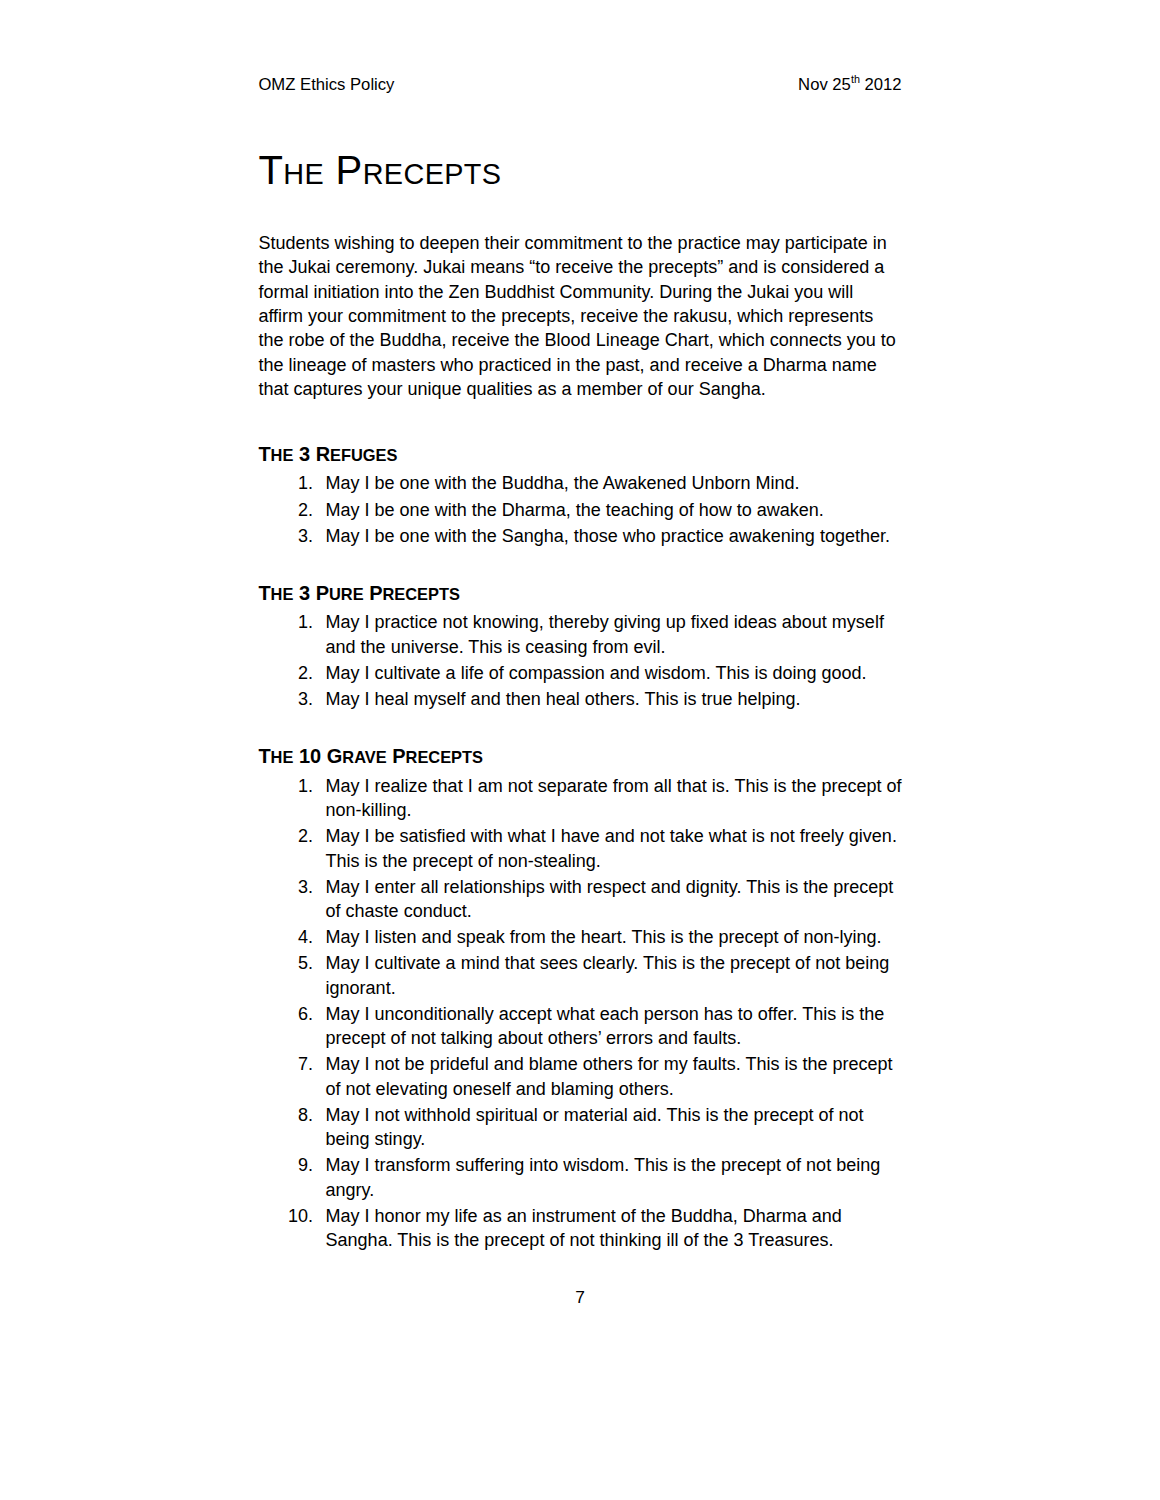OMZ Ethics Policy
Nov 25th 2012
THE PRECEPTS
Students wishing to deepen their commitment to the practice may participate in the Jukai ceremony. Jukai means “to receive the precepts” and is considered a formal initiation into the Zen Buddhist Community. During the Jukai you will affirm your commitment to the precepts, receive the rakusu, which represents the robe of the Buddha, receive the Blood Lineage Chart, which connects you to the lineage of masters who practiced in the past, and receive a Dharma name that captures your unique qualities as a member of our Sangha.
THE 3 REFUGES
May I be one with the Buddha, the Awakened Unborn Mind.
May I be one with the Dharma, the teaching of how to awaken.
May I be one with the Sangha, those who practice awakening together.
THE 3 PURE PRECEPTS
May I practice not knowing, thereby giving up fixed ideas about myself and the universe. This is ceasing from evil.
May I cultivate a life of compassion and wisdom. This is doing good.
May I heal myself and then heal others. This is true helping.
THE 10 GRAVE PRECEPTS
May I realize that I am not separate from all that is. This is the precept of non-killing.
May I be satisfied with what I have and not take what is not freely given. This is the precept of non-stealing.
May I enter all relationships with respect and dignity. This is the precept of chaste conduct.
May I listen and speak from the heart. This is the precept of non-lying.
May I cultivate a mind that sees clearly. This is the precept of not being ignorant.
May I unconditionally accept what each person has to offer. This is the precept of not talking about others’ errors and faults.
May I not be prideful and blame others for my faults. This is the precept of not elevating oneself and blaming others.
May I not withhold spiritual or material aid. This is the precept of not being stingy.
May I transform suffering into wisdom. This is the precept of not being angry.
May I honor my life as an instrument of the Buddha, Dharma and Sangha. This is the precept of not thinking ill of the 3 Treasures.
7